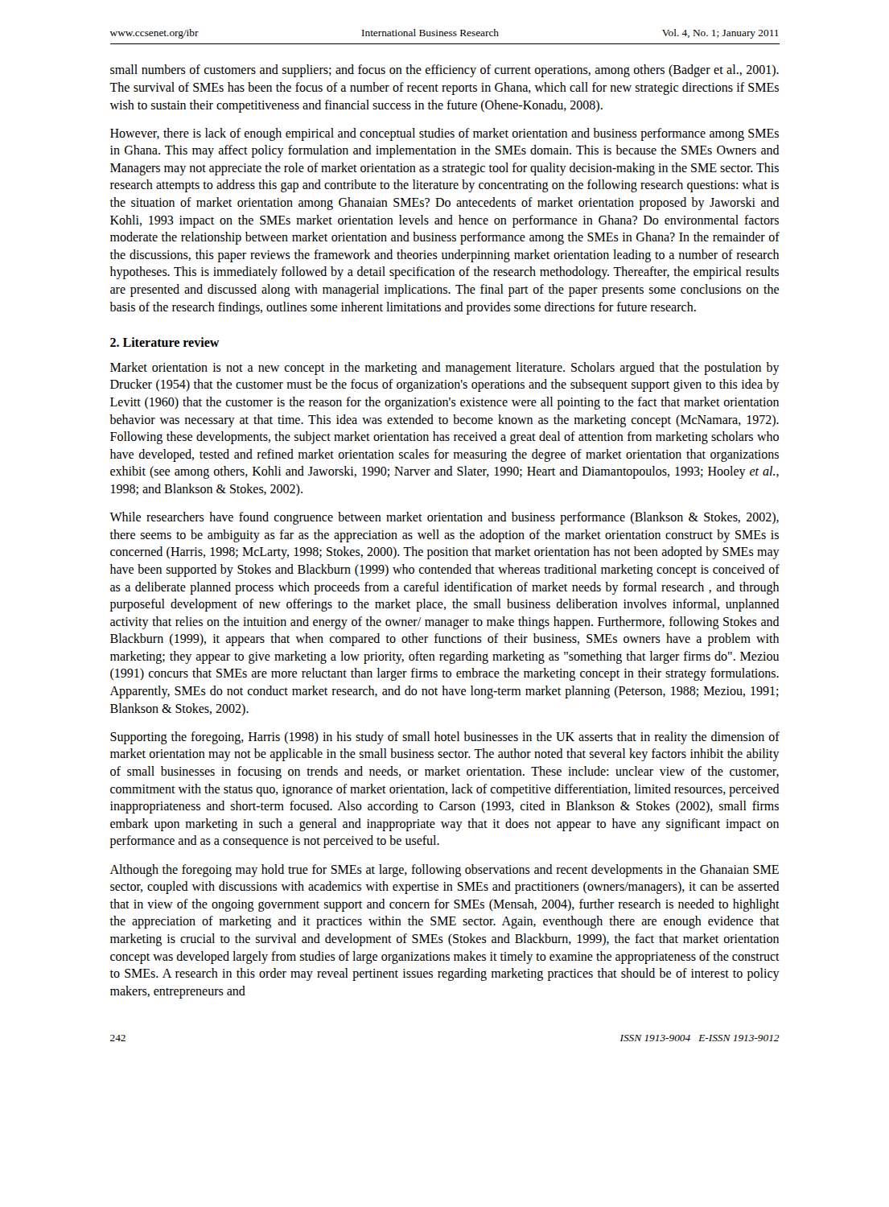www.ccsenet.org/ibr International Business Research Vol. 4, No. 1; January 2011
small numbers of customers and suppliers; and focus on the efficiency of current operations, among others (Badger et al., 2001). The survival of SMEs has been the focus of a number of recent reports in Ghana, which call for new strategic directions if SMEs wish to sustain their competitiveness and financial success in the future (Ohene-Konadu, 2008).
However, there is lack of enough empirical and conceptual studies of market orientation and business performance among SMEs in Ghana. This may affect policy formulation and implementation in the SMEs domain. This is because the SMEs Owners and Managers may not appreciate the role of market orientation as a strategic tool for quality decision-making in the SME sector. This research attempts to address this gap and contribute to the literature by concentrating on the following research questions: what is the situation of market orientation among Ghanaian SMEs? Do antecedents of market orientation proposed by Jaworski and Kohli, 1993 impact on the SMEs market orientation levels and hence on performance in Ghana? Do environmental factors moderate the relationship between market orientation and business performance among the SMEs in Ghana? In the remainder of the discussions, this paper reviews the framework and theories underpinning market orientation leading to a number of research hypotheses. This is immediately followed by a detail specification of the research methodology. Thereafter, the empirical results are presented and discussed along with managerial implications. The final part of the paper presents some conclusions on the basis of the research findings, outlines some inherent limitations and provides some directions for future research.
2. Literature review
Market orientation is not a new concept in the marketing and management literature. Scholars argued that the postulation by Drucker (1954) that the customer must be the focus of organization's operations and the subsequent support given to this idea by Levitt (1960) that the customer is the reason for the organization's existence were all pointing to the fact that market orientation behavior was necessary at that time. This idea was extended to become known as the marketing concept (McNamara, 1972). Following these developments, the subject market orientation has received a great deal of attention from marketing scholars who have developed, tested and refined market orientation scales for measuring the degree of market orientation that organizations exhibit (see among others, Kohli and Jaworski, 1990; Narver and Slater, 1990; Heart and Diamantopoulos, 1993; Hooley et al., 1998; and Blankson & Stokes, 2002).
While researchers have found congruence between market orientation and business performance (Blankson & Stokes, 2002), there seems to be ambiguity as far as the appreciation as well as the adoption of the market orientation construct by SMEs is concerned (Harris, 1998; McLarty, 1998; Stokes, 2000). The position that market orientation has not been adopted by SMEs may have been supported by Stokes and Blackburn (1999) who contended that whereas traditional marketing concept is conceived of as a deliberate planned process which proceeds from a careful identification of market needs by formal research , and through purposeful development of new offerings to the market place, the small business deliberation involves informal, unplanned activity that relies on the intuition and energy of the owner/ manager to make things happen. Furthermore, following Stokes and Blackburn (1999), it appears that when compared to other functions of their business, SMEs owners have a problem with marketing; they appear to give marketing a low priority, often regarding marketing as "something that larger firms do". Meziou (1991) concurs that SMEs are more reluctant than larger firms to embrace the marketing concept in their strategy formulations. Apparently, SMEs do not conduct market research, and do not have long-term market planning (Peterson, 1988; Meziou, 1991; Blankson & Stokes, 2002).
Supporting the foregoing, Harris (1998) in his study of small hotel businesses in the UK asserts that in reality the dimension of market orientation may not be applicable in the small business sector. The author noted that several key factors inhibit the ability of small businesses in focusing on trends and needs, or market orientation. These include: unclear view of the customer, commitment with the status quo, ignorance of market orientation, lack of competitive differentiation, limited resources, perceived inappropriateness and short-term focused. Also according to Carson (1993, cited in Blankson & Stokes (2002), small firms embark upon marketing in such a general and inappropriate way that it does not appear to have any significant impact on performance and as a consequence is not perceived to be useful.
Although the foregoing may hold true for SMEs at large, following observations and recent developments in the Ghanaian SME sector, coupled with discussions with academics with expertise in SMEs and practitioners (owners/managers), it can be asserted that in view of the ongoing government support and concern for SMEs (Mensah, 2004), further research is needed to highlight the appreciation of marketing and it practices within the SME sector. Again, eventhough there are enough evidence that marketing is crucial to the survival and development of SMEs (Stokes and Blackburn, 1999), the fact that market orientation concept was developed largely from studies of large organizations makes it timely to examine the appropriateness of the construct to SMEs. A research in this order may reveal pertinent issues regarding marketing practices that should be of interest to policy makers, entrepreneurs and
242 ISSN 1913-9004 E-ISSN 1913-9012